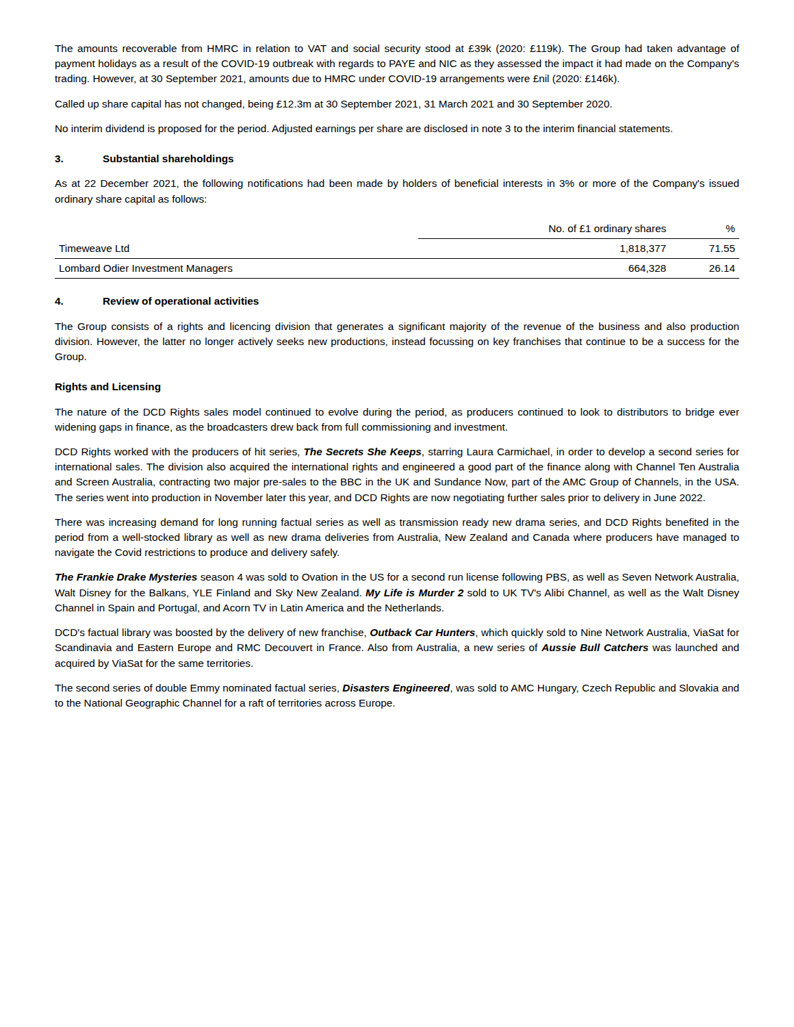The amounts recoverable from HMRC in relation to VAT and social security stood at £39k (2020: £119k). The Group had taken advantage of payment holidays as a result of the COVID-19 outbreak with regards to PAYE and NIC as they assessed the impact it had made on the Company's trading. However, at 30 September 2021, amounts due to HMRC under COVID-19 arrangements were £nil (2020: £146k).
Called up share capital has not changed, being £12.3m at 30 September 2021, 31 March 2021 and 30 September 2020.
No interim dividend is proposed for the period. Adjusted earnings per share are disclosed in note 3 to the interim financial statements.
3. Substantial shareholdings
As at 22 December 2021, the following notifications had been made by holders of beneficial interests in 3% or more of the Company's issued ordinary share capital as follows:
| | No. of £1 ordinary shares | % |
| --- | --- | --- |
| Timeweave Ltd | 1,818,377 | 71.55 |
| Lombard Odier Investment Managers | 664,328 | 26.14 |
4. Review of operational activities
The Group consists of a rights and licencing division that generates a significant majority of the revenue of the business and also production division. However, the latter no longer actively seeks new productions, instead focussing on key franchises that continue to be a success for the Group.
Rights and Licensing
The nature of the DCD Rights sales model continued to evolve during the period, as producers continued to look to distributors to bridge ever widening gaps in finance, as the broadcasters drew back from full commissioning and investment.
DCD Rights worked with the producers of hit series, The Secrets She Keeps, starring Laura Carmichael, in order to develop a second series for international sales. The division also acquired the international rights and engineered a good part of the finance along with Channel Ten Australia and Screen Australia, contracting two major pre-sales to the BBC in the UK and Sundance Now, part of the AMC Group of Channels, in the USA. The series went into production in November later this year, and DCD Rights are now negotiating further sales prior to delivery in June 2022.
There was increasing demand for long running factual series as well as transmission ready new drama series, and DCD Rights benefited in the period from a well-stocked library as well as new drama deliveries from Australia, New Zealand and Canada where producers have managed to navigate the Covid restrictions to produce and delivery safely.
The Frankie Drake Mysteries season 4 was sold to Ovation in the US for a second run license following PBS, as well as Seven Network Australia, Walt Disney for the Balkans, YLE Finland and Sky New Zealand. My Life is Murder 2 sold to UK TV's Alibi Channel, as well as the Walt Disney Channel in Spain and Portugal, and Acorn TV in Latin America and the Netherlands.
DCD's factual library was boosted by the delivery of new franchise, Outback Car Hunters, which quickly sold to Nine Network Australia, ViaSat for Scandinavia and Eastern Europe and RMC Decouvert in France. Also from Australia, a new series of Aussie Bull Catchers was launched and acquired by ViaSat for the same territories.
The second series of double Emmy nominated factual series, Disasters Engineered, was sold to AMC Hungary, Czech Republic and Slovakia and to the National Geographic Channel for a raft of territories across Europe.